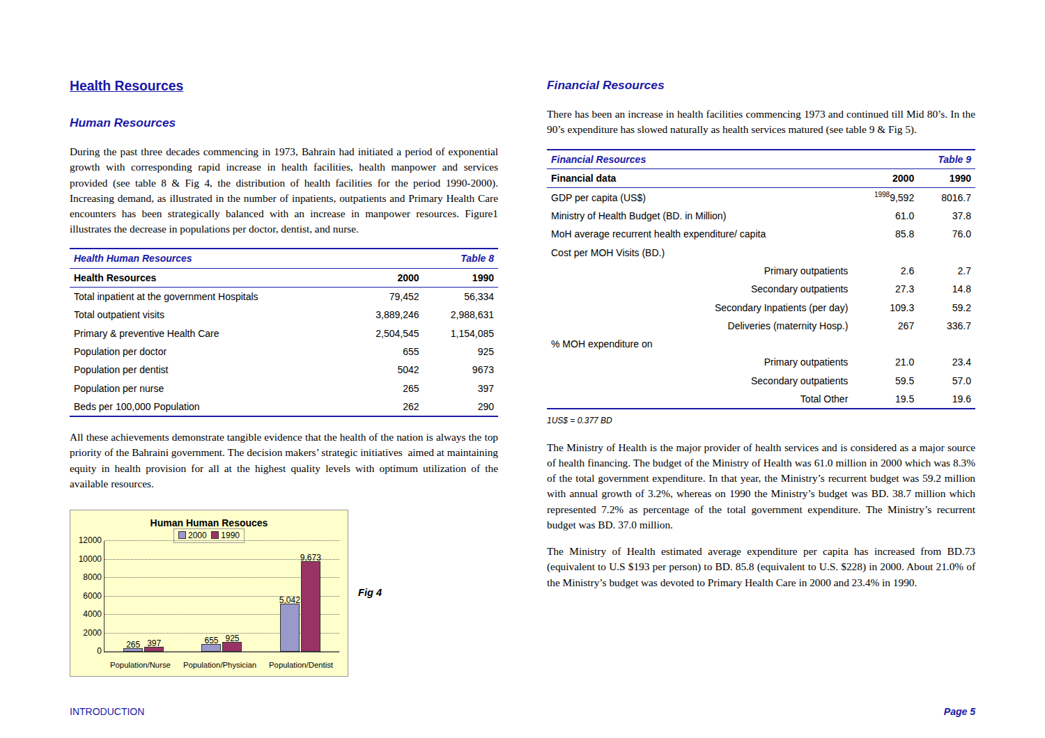Health Resources
Human Resources
During the past three decades commencing in 1973, Bahrain had initiated a period of exponential growth with corresponding rapid increase in health facilities, health manpower and services provided (see table 8 & Fig 4, the distribution of health facilities for the period 1990-2000). Increasing demand, as illustrated in the number of inpatients, outpatients and Primary Health Care encounters has been strategically balanced with an increase in manpower resources. Figure1 illustrates the decrease in populations per doctor, dentist, and nurse.
| Health Human Resources | | Table 8 |
| Health Resources | 2000 | 1990 |
| Total inpatient at the government Hospitals | 79,452 | 56,334 |
| Total outpatient visits | 3,889,246 | 2,988,631 |
| Primary & preventive Health Care | 2,504,545 | 1,154,085 |
| Population per doctor | 655 | 925 |
| Population per dentist | 5042 | 9673 |
| Population per nurse | 265 | 397 |
| Beds per 100,000 Population | 262 | 290 |
All these achievements demonstrate tangible evidence that the health of the nation is always the top priority of the Bahraini government. The decision makers’ strategic initiatives aimed at maintaining equity in health provision for all at the highest quality levels with optimum utilization of the available resources.
Human Human Resouces
2000 1990
0
2000
4000
6000
8000
10000
12000
265
397
655
925
5,042
9,673
Population/Nurse Population/Physician Population/Dentist
Fig 4
Financial Resources
There has been an increase in health facilities commencing 1973 and continued till Mid 80’s. In the 90’s expenditure has slowed naturally as health services matured (see table 9 & Fig 5).
| Financial Resources | | Table 9 |
| Financial data | 2000 | 1990 |
| GDP per capita (US$) | 1998 9,592 | 8016.7 |
| Ministry of Health Budget (BD. in Million) | 61.0 | 37.8 |
| MoH average recurrent health expenditure/ capita | 85.8 | 76.0 |
| Cost per MOH Visits (BD.) | | |
| | Primary outpatients | 2.6 | 2.7 |
| | Secondary outpatients | 27.3 | 14.8 |
| | Secondary Inpatients (per day) | 109.3 | 59.2 |
| | Deliveries (maternity Hosp.) | 267 | 336.7 |
| % MOH expenditure on | | |
| | Primary outpatients | 21.0 | 23.4 |
| | Secondary outpatients | 59.5 | 57.0 |
| | Total Other | 19.5 | 19.6 |
1US$ = 0.377 BD
The Ministry of Health is the major provider of health services and is considered as a major source of health financing. The budget of the Ministry of Health was 61.0 million in 2000 which was 8.3% of the total government expenditure. In that year, the Ministry’s recurrent budget was 59.2 million with annual growth of 3.2%, whereas on 1990 the Ministry’s budget was BD. 38.7 million which represented 7.2% as percentage of the total government expenditure. The Ministry’s recurrent budget was BD. 37.0 million.
The Ministry of Health estimated average expenditure per capita has increased from BD.73 (equivalent to U.S $193 per person) to BD. 85.8 (equivalent to U.S. $228) in 2000. About 21.0% of the Ministry’s budget was devoted to Primary Health Care in 2000 and 23.4% in 1990.
INTRODUCTION
Page 5